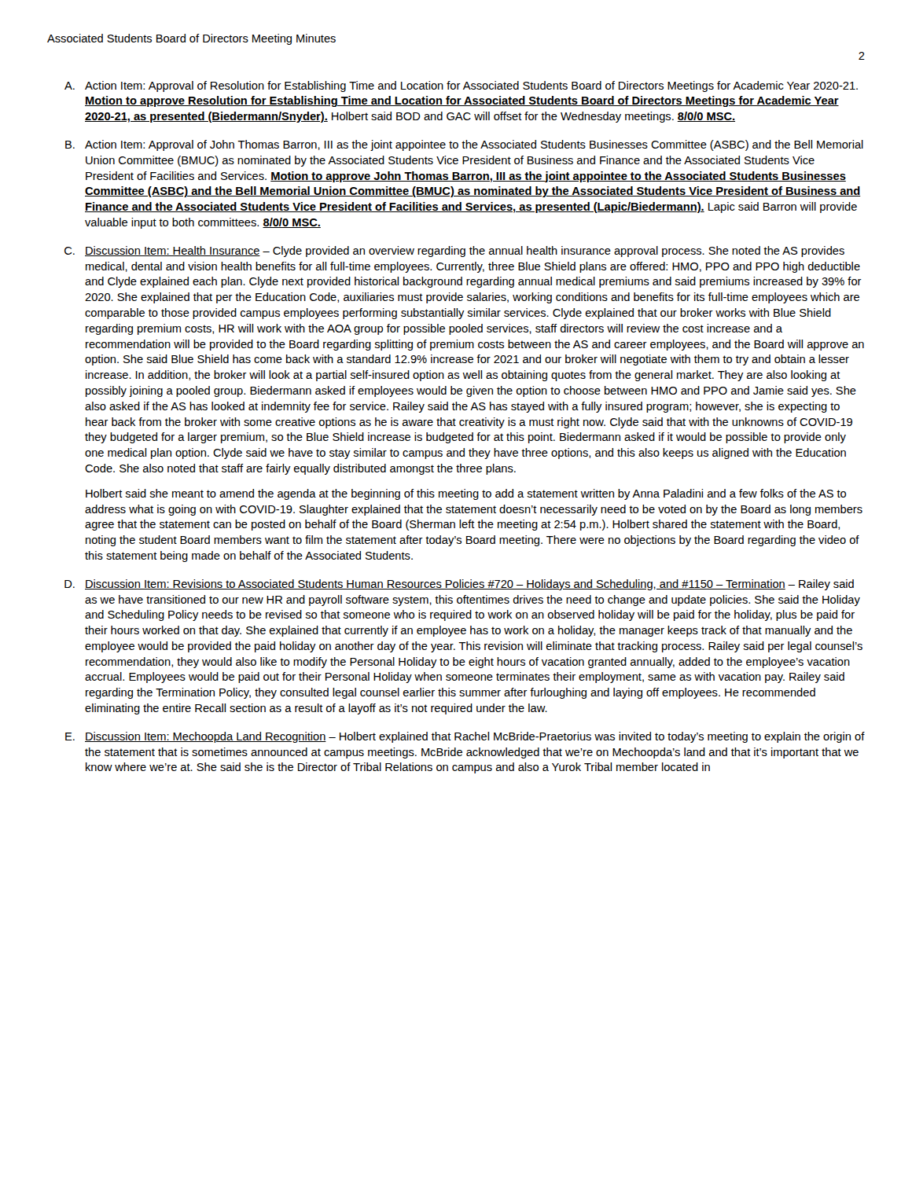Associated Students Board of Directors Meeting Minutes
2
Action Item: Approval of Resolution for Establishing Time and Location for Associated Students Board of Directors Meetings for Academic Year 2020-21. Motion to approve Resolution for Establishing Time and Location for Associated Students Board of Directors Meetings for Academic Year 2020-21, as presented (Biedermann/Snyder). Holbert said BOD and GAC will offset for the Wednesday meetings. 8/0/0 MSC.
Action Item: Approval of John Thomas Barron, III as the joint appointee to the Associated Students Businesses Committee (ASBC) and the Bell Memorial Union Committee (BMUC) as nominated by the Associated Students Vice President of Business and Finance and the Associated Students Vice President of Facilities and Services. Motion to approve John Thomas Barron, III as the joint appointee to the Associated Students Businesses Committee (ASBC) and the Bell Memorial Union Committee (BMUC) as nominated by the Associated Students Vice President of Business and Finance and the Associated Students Vice President of Facilities and Services, as presented (Lapic/Biedermann). Lapic said Barron will provide valuable input to both committees. 8/0/0 MSC.
Discussion Item: Health Insurance – Clyde provided an overview regarding the annual health insurance approval process. She noted the AS provides medical, dental and vision health benefits for all full-time employees. Currently, three Blue Shield plans are offered: HMO, PPO and PPO high deductible and Clyde explained each plan. Clyde next provided historical background regarding annual medical premiums and said premiums increased by 39% for 2020. She explained that per the Education Code, auxiliaries must provide salaries, working conditions and benefits for its full-time employees which are comparable to those provided campus employees performing substantially similar services. Clyde explained that our broker works with Blue Shield regarding premium costs, HR will work with the AOA group for possible pooled services, staff directors will review the cost increase and a recommendation will be provided to the Board regarding splitting of premium costs between the AS and career employees, and the Board will approve an option. She said Blue Shield has come back with a standard 12.9% increase for 2021 and our broker will negotiate with them to try and obtain a lesser increase. In addition, the broker will look at a partial self-insured option as well as obtaining quotes from the general market. They are also looking at possibly joining a pooled group. Biedermann asked if employees would be given the option to choose between HMO and PPO and Jamie said yes. She also asked if the AS has looked at indemnity fee for service. Railey said the AS has stayed with a fully insured program; however, she is expecting to hear back from the broker with some creative options as he is aware that creativity is a must right now. Clyde said that with the unknowns of COVID-19 they budgeted for a larger premium, so the Blue Shield increase is budgeted for at this point. Biedermann asked if it would be possible to provide only one medical plan option. Clyde said we have to stay similar to campus and they have three options, and this also keeps us aligned with the Education Code. She also noted that staff are fairly equally distributed amongst the three plans.
Holbert said she meant to amend the agenda at the beginning of this meeting to add a statement written by Anna Paladini and a few folks of the AS to address what is going on with COVID-19. Slaughter explained that the statement doesn’t necessarily need to be voted on by the Board as long members agree that the statement can be posted on behalf of the Board (Sherman left the meeting at 2:54 p.m.). Holbert shared the statement with the Board, noting the student Board members want to film the statement after today’s Board meeting. There were no objections by the Board regarding the video of this statement being made on behalf of the Associated Students.
Discussion Item: Revisions to Associated Students Human Resources Policies #720 – Holidays and Scheduling, and #1150 – Termination – Railey said as we have transitioned to our new HR and payroll software system, this oftentimes drives the need to change and update policies. She said the Holiday and Scheduling Policy needs to be revised so that someone who is required to work on an observed holiday will be paid for the holiday, plus be paid for their hours worked on that day. She explained that currently if an employee has to work on a holiday, the manager keeps track of that manually and the employee would be provided the paid holiday on another day of the year. This revision will eliminate that tracking process. Railey said per legal counsel’s recommendation, they would also like to modify the Personal Holiday to be eight hours of vacation granted annually, added to the employee’s vacation accrual. Employees would be paid out for their Personal Holiday when someone terminates their employment, same as with vacation pay. Railey said regarding the Termination Policy, they consulted legal counsel earlier this summer after furloughing and laying off employees. He recommended eliminating the entire Recall section as a result of a layoff as it’s not required under the law.
Discussion Item: Mechoopda Land Recognition – Holbert explained that Rachel McBride-Praetorius was invited to today’s meeting to explain the origin of the statement that is sometimes announced at campus meetings. McBride acknowledged that we’re on Mechoopda’s land and that it’s important that we know where we’re at. She said she is the Director of Tribal Relations on campus and also a Yurok Tribal member located in